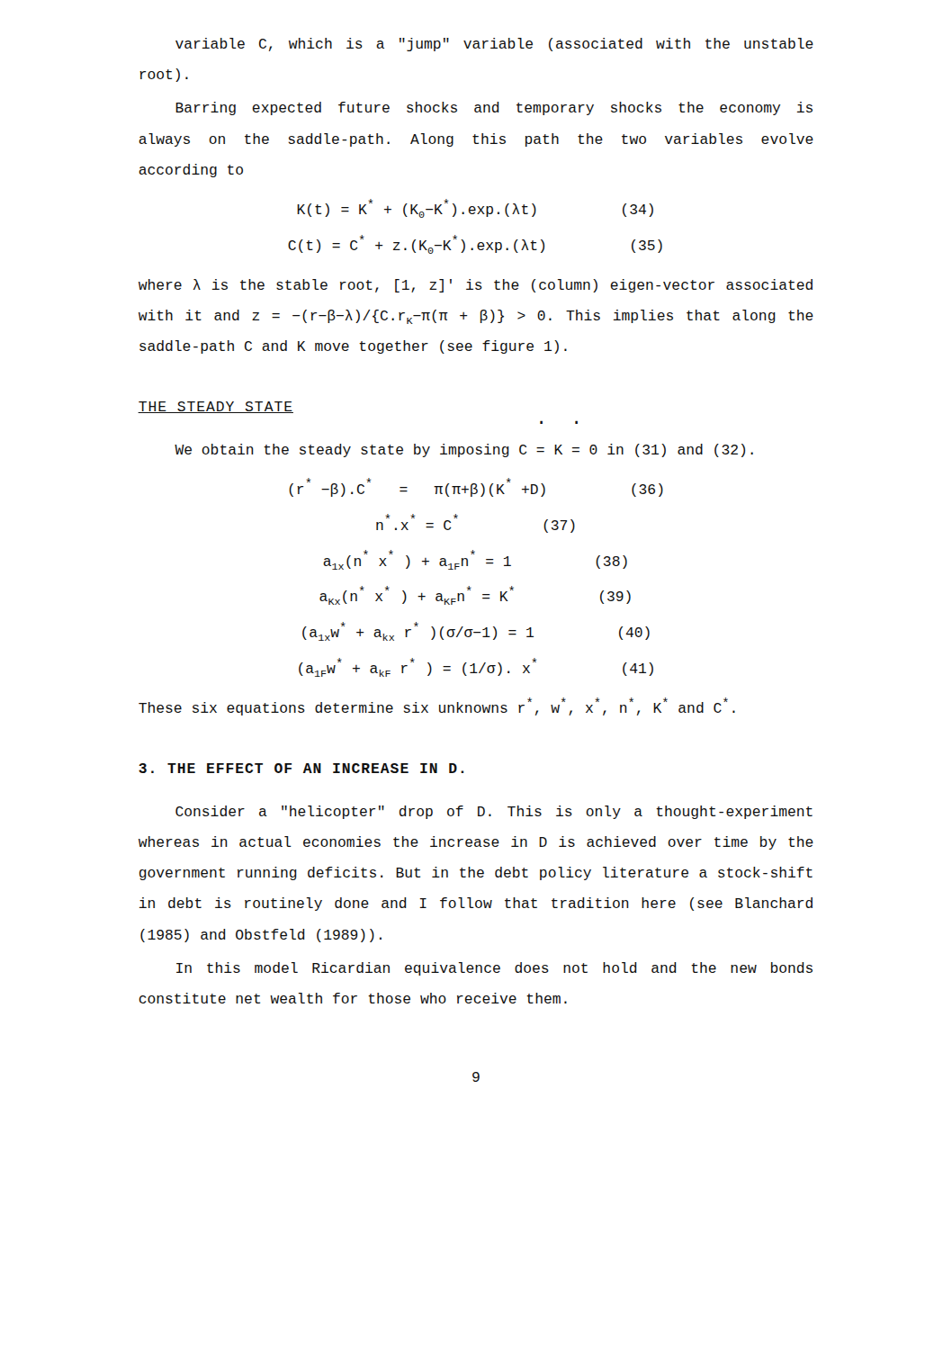variable C, which is a "jump" variable (associated with the unstable root).
Barring expected future shocks and temporary shocks the economy is always on the saddle-path. Along this path the two variables evolve according to
K(t) = K* + (K0−K*).exp.(λt) (34)
C(t) = C* + z.(K0−K*).exp.(λt) (35)
where λ is the stable root, [1, z]' is the (column) eigen-vector associated with it and z = −(r−β−λ)/{C.rK−π(π + β)} > 0. This implies that along the saddle-path C and K move together (see figure 1).
THE STEADY STATE
We obtain the steady state by imposing C = K = 0 in (31) and (32).
(r* −β).C* = π(π+β)(K* +D) (36)
n*.x* = C* (37)
a1x(n* x* ) + a1Fn* = 1 (38)
aKx(n* x* ) + aKFn* = K* (39)
(a1xw* + akx r* )(σ/σ−1) = 1 (40)
(a1Fw* + akF r* ) = (1/σ). x* (41)
These six equations determine six unknowns r*, w*, x*, n*, K* and C*.
3. THE EFFECT OF AN INCREASE IN D.
Consider a "helicopter" drop of D. This is only a thought-experiment whereas in actual economies the increase in D is achieved over time by the government running deficits. But in the debt policy literature a stock-shift in debt is routinely done and I follow that tradition here (see Blanchard (1985) and Obstfeld (1989)).
In this model Ricardian equivalence does not hold and the new bonds constitute net wealth for those who receive them.
9